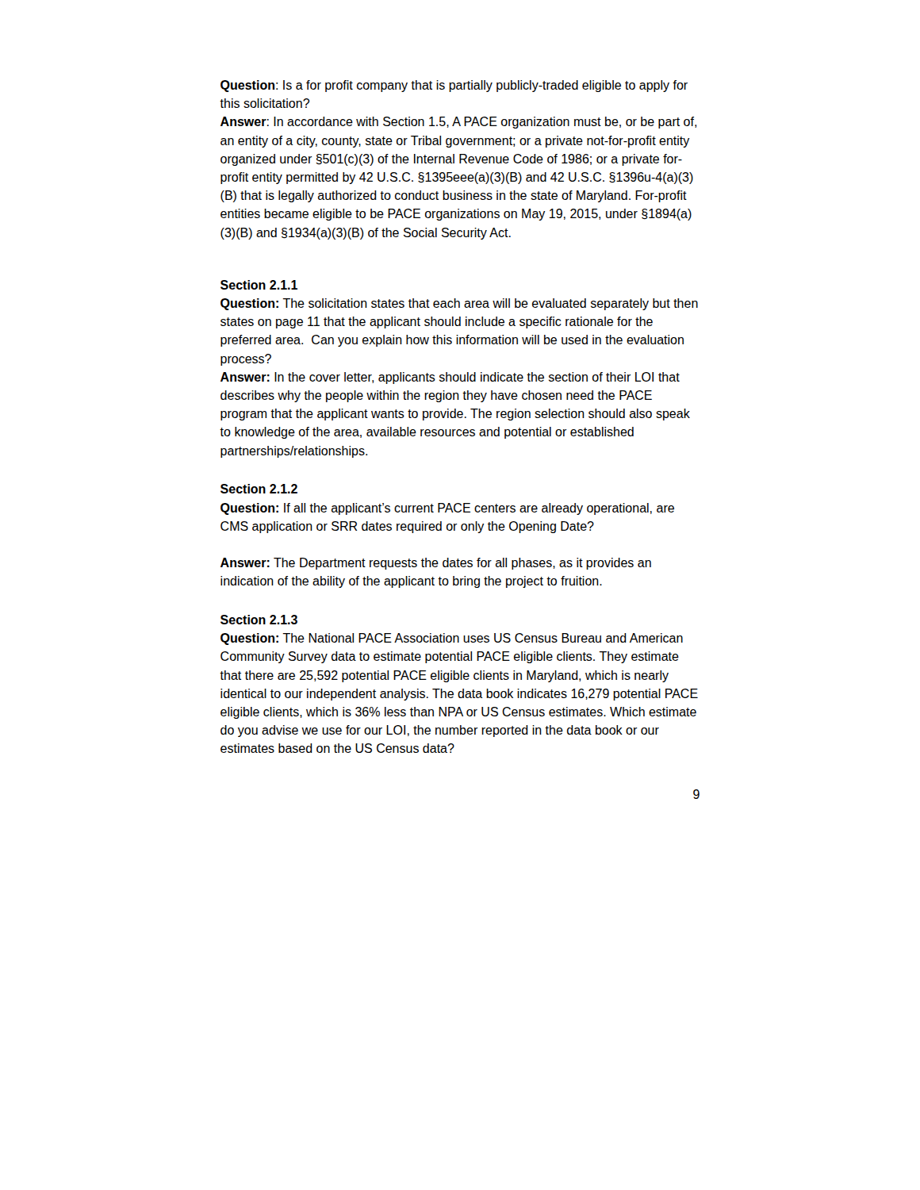Question: Is a for profit company that is partially publicly-traded eligible to apply for this solicitation?
Answer: In accordance with Section 1.5, A PACE organization must be, or be part of, an entity of a city, county, state or Tribal government; or a private not-for-profit entity organized under §501(c)(3) of the Internal Revenue Code of 1986; or a private for-profit entity permitted by 42 U.S.C. §1395eee(a)(3)(B) and 42 U.S.C. §1396u-4(a)(3)(B) that is legally authorized to conduct business in the state of Maryland. For-profit entities became eligible to be PACE organizations on May 19, 2015, under §1894(a)(3)(B) and §1934(a)(3)(B) of the Social Security Act.
Section 2.1.1
Question: The solicitation states that each area will be evaluated separately but then states on page 11 that the applicant should include a specific rationale for the preferred area. Can you explain how this information will be used in the evaluation process?
Answer: In the cover letter, applicants should indicate the section of their LOI that describes why the people within the region they have chosen need the PACE program that the applicant wants to provide. The region selection should also speak to knowledge of the area, available resources and potential or established partnerships/relationships.
Section 2.1.2
Question: If all the applicant’s current PACE centers are already operational, are CMS application or SRR dates required or only the Opening Date?
Answer: The Department requests the dates for all phases, as it provides an indication of the ability of the applicant to bring the project to fruition.
Section 2.1.3
Question: The National PACE Association uses US Census Bureau and American Community Survey data to estimate potential PACE eligible clients. They estimate that there are 25,592 potential PACE eligible clients in Maryland, which is nearly identical to our independent analysis. The data book indicates 16,279 potential PACE eligible clients, which is 36% less than NPA or US Census estimates. Which estimate do you advise we use for our LOI, the number reported in the data book or our estimates based on the US Census data?
9